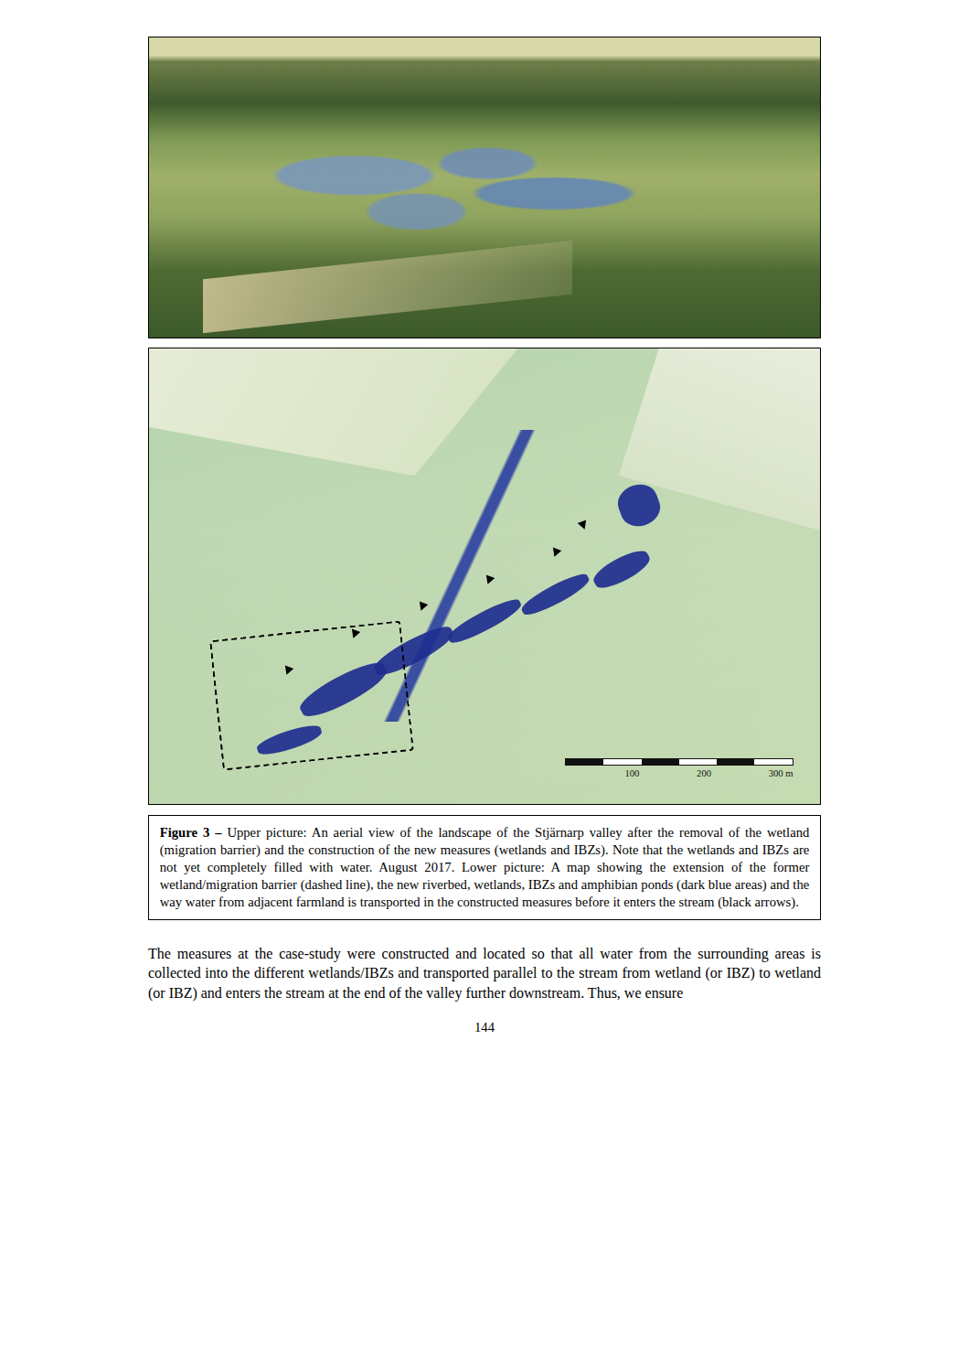100 200 300 m
Figure 3 – Upper picture: An aerial view of the landscape of the Stjärnarp valley after the removal of the wetland (migration barrier) and the construction of the new measures (wetlands and IBZs). Note that the wetlands and IBZs are not yet completely filled with water. August 2017. Lower picture: A map showing the extension of the former wetland/migration barrier (dashed line), the new riverbed, wetlands, IBZs and amphibian ponds (dark blue areas) and the way water from adjacent farmland is transported in the constructed measures before it enters the stream (black arrows).
The measures at the case-study were constructed and located so that all water from the surrounding areas is collected into the different wetlands/IBZs and transported parallel to the stream from wetland (or IBZ) to wetland (or IBZ) and enters the stream at the end of the valley further downstream. Thus, we ensure
144